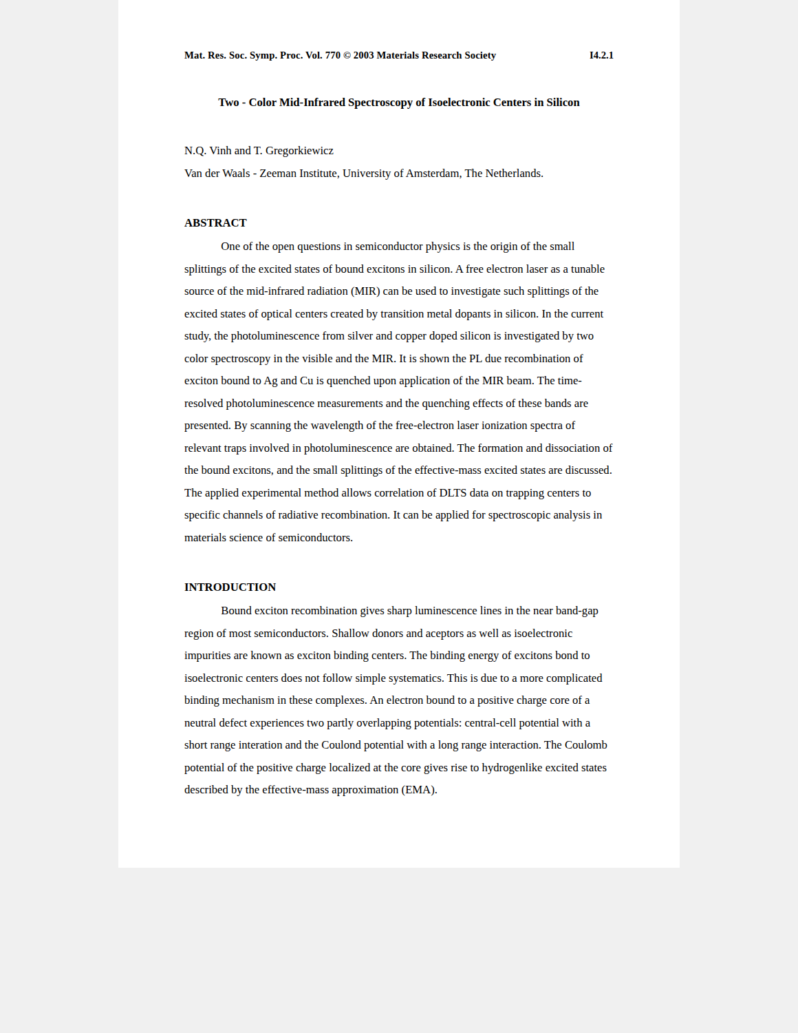Mat. Res. Soc. Symp. Proc. Vol. 770 © 2003 Materials Research Society I4.2.1
Two - Color Mid-Infrared Spectroscopy of Isoelectronic Centers in Silicon
N.Q. Vinh and T. Gregorkiewicz
Van der Waals - Zeeman Institute, University of Amsterdam, The Netherlands.
ABSTRACT
One of the open questions in semiconductor physics is the origin of the small splittings of the excited states of bound excitons in silicon. A free electron laser as a tunable source of the mid-infrared radiation (MIR) can be used to investigate such splittings of the excited states of optical centers created by transition metal dopants in silicon. In the current study, the photoluminescence from silver and copper doped silicon is investigated by two color spectroscopy in the visible and the MIR. It is shown the PL due recombination of exciton bound to Ag and Cu is quenched upon application of the MIR beam. The time-resolved photoluminescence measurements and the quenching effects of these bands are presented. By scanning the wavelength of the free-electron laser ionization spectra of relevant traps involved in photoluminescence are obtained. The formation and dissociation of the bound excitons, and the small splittings of the effective-mass excited states are discussed. The applied experimental method allows correlation of DLTS data on trapping centers to specific channels of radiative recombination. It can be applied for spectroscopic analysis in materials science of semiconductors.
INTRODUCTION
Bound exciton recombination gives sharp luminescence lines in the near band-gap region of most semiconductors. Shallow donors and aceptors as well as isoelectronic impurities are known as exciton binding centers. The binding energy of excitons bond to isoelectronic centers does not follow simple systematics. This is due to a more complicated binding mechanism in these complexes. An electron bound to a positive charge core of a neutral defect experiences two partly overlapping potentials: central-cell potential with a short range interation and the Coulond potential with a long range interaction. The Coulomb potential of the positive charge localized at the core gives rise to hydrogenlike excited states described by the effective-mass approximation (EMA).